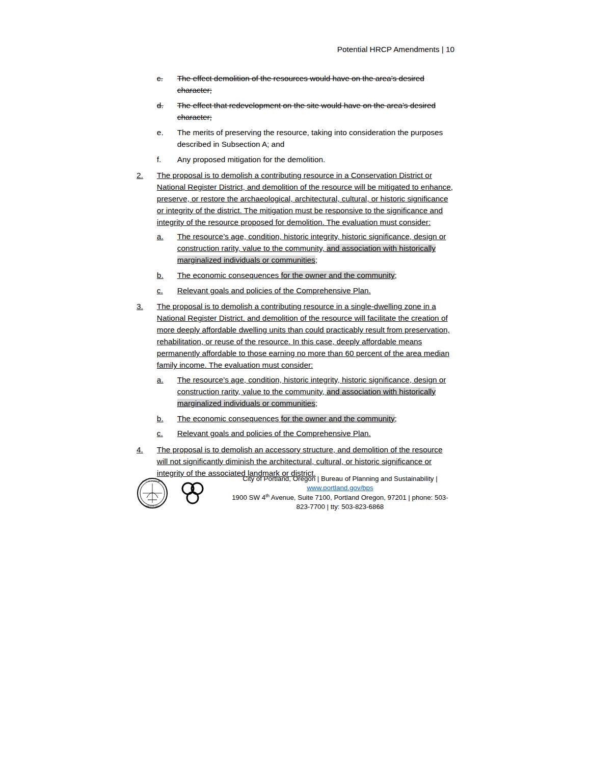Potential HRCP Amendments | 10
c. The effect demolition of the resources would have on the area’s desired character;
d. The effect that redevelopment on the site would have on the area’s desired character;
e. The merits of preserving the resource, taking into consideration the purposes described in Subsection A; and
f. Any proposed mitigation for the demolition.
2. The proposal is to demolish a contributing resource in a Conservation District or National Register District, and demolition of the resource will be mitigated to enhance, preserve, or restore the archaeological, architectural, cultural, or historic significance or integrity of the district. The mitigation must be responsive to the significance and integrity of the resource proposed for demolition. The evaluation must consider:
a. The resource’s age, condition, historic integrity, historic significance, design or construction rarity, value to the community, and association with historically marginalized individuals or communities;
b. The economic consequences for the owner and the community;
c. Relevant goals and policies of the Comprehensive Plan.
3. The proposal is to demolish a contributing resource in a single-dwelling zone in a National Register District, and demolition of the resource will facilitate the creation of more deeply affordable dwelling units than could practicably result from preservation, rehabilitation, or reuse of the resource. In this case, deeply affordable means permanently affordable to those earning no more than 60 percent of the area median family income. The evaluation must consider:
a. The resource’s age, condition, historic integrity, historic significance, design or construction rarity, value to the community, and association with historically marginalized individuals or communities;
b. The economic consequences for the owner and the community;
c. Relevant goals and policies of the Comprehensive Plan.
4. The proposal is to demolish an accessory structure, and demolition of the resource will not significantly diminish the architectural, cultural, or historic significance or integrity of the associated landmark or district.
CITY OF PORTLAND OREGON 1851
City of Portland, Oregon | Bureau of Planning and Sustainability | www.portland.gov/bps
1900 SW 4th Avenue, Suite 7100, Portland Oregon, 97201 | phone: 503-823-7700 | tty: 503-823-6868